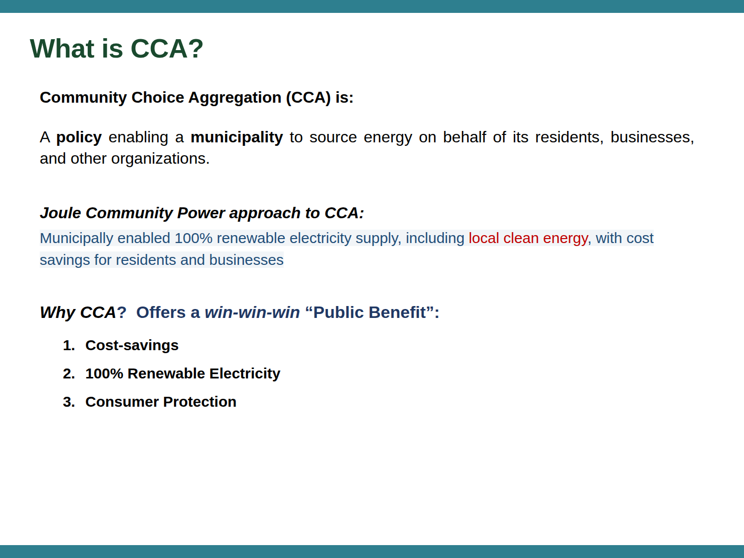What is CCA?
Community Choice Aggregation (CCA) is:
A policy enabling a municipality to source energy on behalf of its residents, businesses, and other organizations.
Joule Community Power approach to CCA:
Municipally enabled 100% renewable electricity supply, including local clean energy, with cost savings for residents and businesses
Why CCA? Offers a win-win-win “Public Benefit”:
Cost-savings
100% Renewable Electricity
Consumer Protection